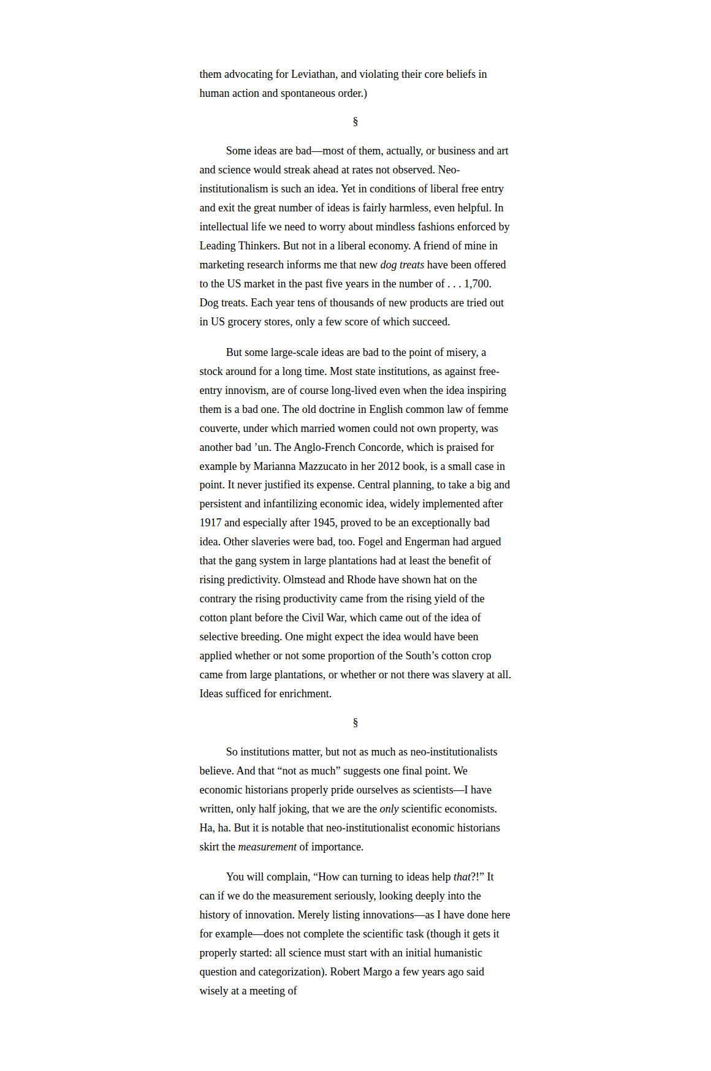them advocating for Leviathan, and violating their core beliefs in human action and spontaneous order.)
§
Some ideas are bad—most of them, actually, or business and art and science would streak ahead at rates not observed. Neo-institutionalism is such an idea. Yet in conditions of liberal free entry and exit the great number of ideas is fairly harmless, even helpful. In intellectual life we need to worry about mindless fashions enforced by Leading Thinkers. But not in a liberal economy. A friend of mine in marketing research informs me that new dog treats have been offered to the US market in the past five years in the number of . . . 1,700. Dog treats. Each year tens of thousands of new products are tried out in US grocery stores, only a few score of which succeed.
But some large-scale ideas are bad to the point of misery, a stock around for a long time. Most state institutions, as against free-entry innovism, are of course long-lived even when the idea inspiring them is a bad one. The old doctrine in English common law of femme couverte, under which married women could not own property, was another bad ’un. The Anglo-French Concorde, which is praised for example by Marianna Mazzucato in her 2012 book, is a small case in point. It never justified its expense. Central planning, to take a big and persistent and infantilizing economic idea, widely implemented after 1917 and especially after 1945, proved to be an exceptionally bad idea. Other slaveries were bad, too. Fogel and Engerman had argued that the gang system in large plantations had at least the benefit of rising predictivity. Olmstead and Rhode have shown hat on the contrary the rising productivity came from the rising yield of the cotton plant before the Civil War, which came out of the idea of selective breeding. One might expect the idea would have been applied whether or not some proportion of the South’s cotton crop came from large plantations, or whether or not there was slavery at all. Ideas sufficed for enrichment.
§
So institutions matter, but not as much as neo-institutionalists believe. And that “not as much” suggests one final point. We economic historians properly pride ourselves as scientists—I have written, only half joking, that we are the only scientific economists. Ha, ha. But it is notable that neo-institutionalist economic historians skirt the measurement of importance.
You will complain, “How can turning to ideas help that?!” It can if we do the measurement seriously, looking deeply into the history of innovation. Merely listing innovations—as I have done here for example—does not complete the scientific task (though it gets it properly started: all science must start with an initial humanistic question and categorization). Robert Margo a few years ago said wisely at a meeting of